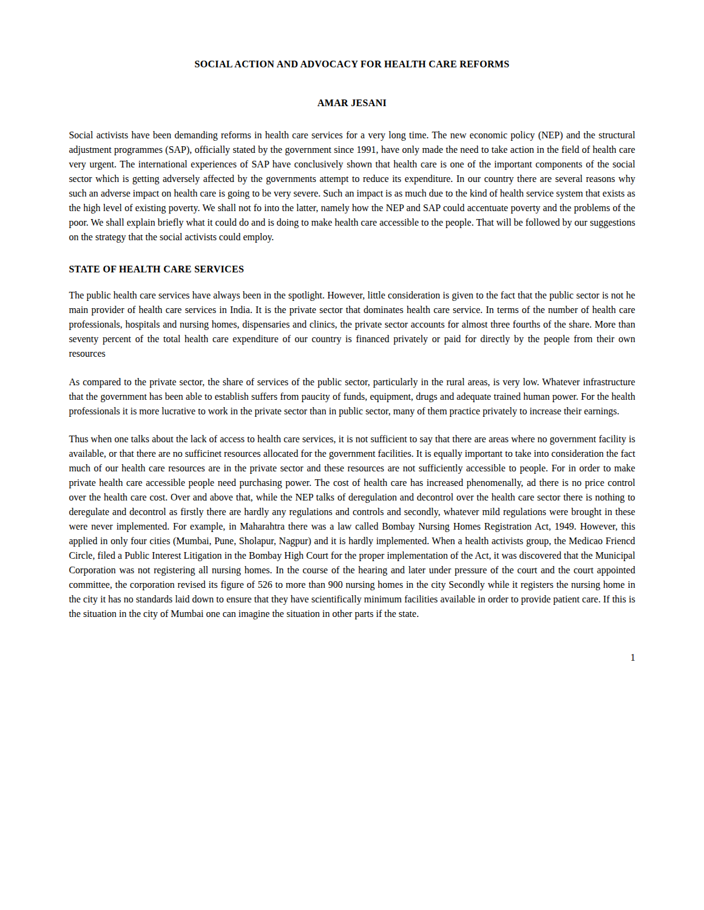SOCIAL ACTION AND ADVOCACY FOR HEALTH CARE REFORMS
AMAR JESANI
Social activists have been demanding reforms in health care services for a very long time. The new economic policy (NEP) and the structural adjustment programmes (SAP), officially stated by the government since 1991, have only made the need to take action in the field of health care very urgent. The international experiences of SAP have conclusively shown that health care is one of the important components of the social sector which is getting adversely affected by the governments attempt to reduce its expenditure. In our country there are several reasons why such an adverse impact on health care is going to be very severe. Such an impact is as much due to the kind of health service system that exists as the high level of existing poverty. We shall not fo into the latter, namely how the NEP and SAP could accentuate poverty and the problems of the poor. We shall explain briefly what it could do and is doing to make health care accessible to the people. That will be followed by our suggestions on the strategy that the social activists could employ.
STATE OF HEALTH CARE SERVICES
The public health care services have always been in the spotlight. However, little consideration is given to the fact that the public sector is not he main provider of health care services in India. It is the private sector that dominates health care service. In terms of the number of health care professionals, hospitals and nursing homes, dispensaries and clinics, the private sector accounts for almost three fourths of the share. More than seventy percent of the total health care expenditure of our country is financed privately or paid for directly by the people from their own resources
As compared to the private sector, the share of services of the public sector, particularly in the rural areas, is very low. Whatever infrastructure that the government has been able to establish suffers from paucity of funds, equipment, drugs and adequate trained human power. For the health professionals it is more lucrative to work in the private sector than in public sector, many of them practice privately to increase their earnings.
Thus when one talks about the lack of access to health care services, it is not sufficient to say that there are areas where no government facility is available, or that there are no sufficinet resources allocated for the government facilities. It is equally important to take into consideration the fact much of our health care resources are in the private sector and these resources are not sufficiently accessible to people. For in order to make private health care accessible people need purchasing power. The cost of health care has increased phenomenally, ad there is no price control over the health care cost. Over and above that, while the NEP talks of deregulation and decontrol over the health care sector there is nothing to deregulate and decontrol as firstly there are hardly any regulations and controls and secondly, whatever mild regulations were brought in these were never implemented. For example, in Maharahtra there was a law called Bombay Nursing Homes Registration Act, 1949. However, this applied in only four cities (Mumbai, Pune, Sholapur, Nagpur) and it is hardly implemented. When a health activists group, the Medicao Friencd Circle, filed a Public Interest Litigation in the Bombay High Court for the proper implementation of the Act, it was discovered that the Municipal Corporation was not registering all nursing homes. In the course of the hearing and later under pressure of the court and the court appointed committee, the corporation revised its figure of 526 to more than 900 nursing homes in the city Secondly while it registers the nursing home in the city it has no standards laid down to ensure that they have scientifically minimum facilities available in order to provide patient care. If this is the situation in the city of Mumbai one can imagine the situation in other parts if the state.
1